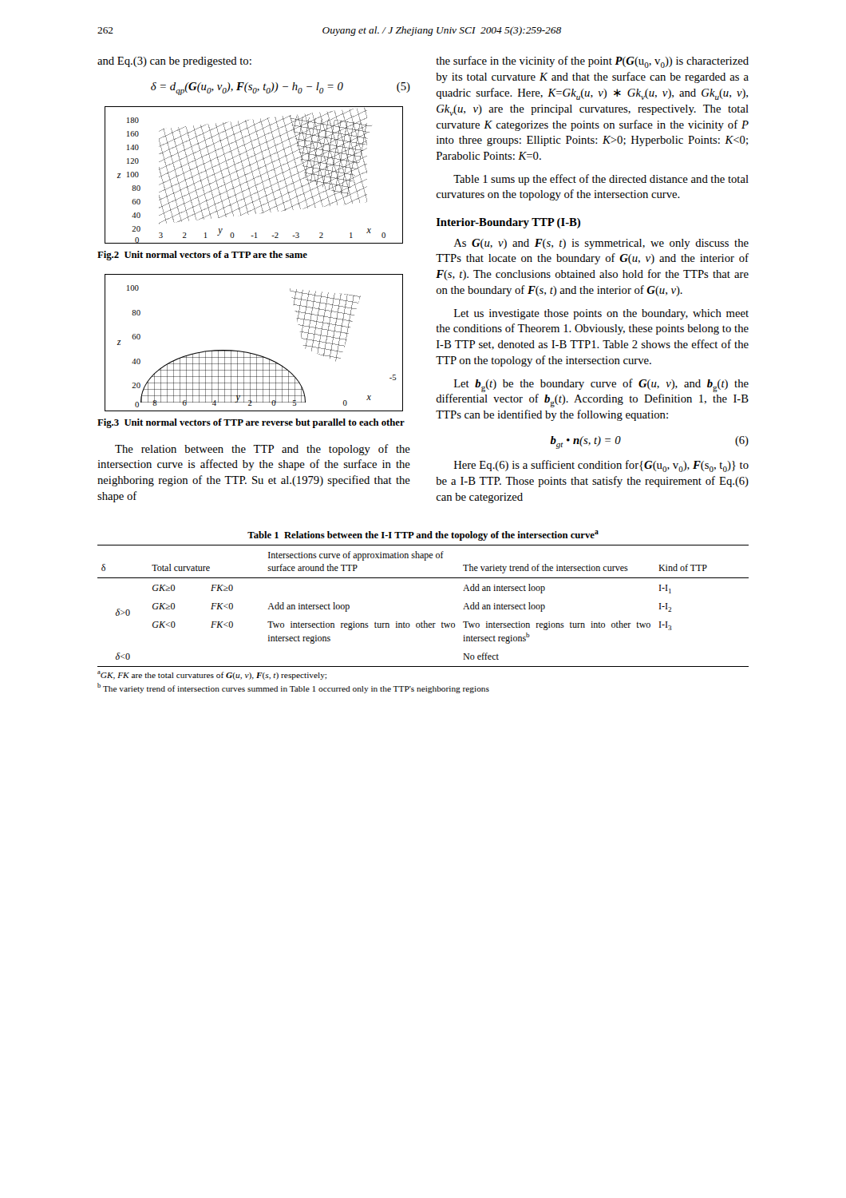262 Ouyang et al. / J Zhejiang Univ SCI 2004 5(3):259-268
and Eq.(3) can be predigested to:
(5) δ = dqp(G(u0, v0), F(s0, t0)) − h0 − l0 = 0
z 180 160 140 120 100 80 60 40 20 0
3 2 1 y 0 -1 -2 -3 2 1 x 0
Fig.2 Unit normal vectors of a TTP are the same
z 100 80 60 40 20 0
8 6 4 y 2 0 5 0 x -5
Fig.3 Unit normal vectors of TTP are reverse but parallel to each other
The relation between the TTP and the topology of the intersection curve is affected by the shape of the surface in the neighboring region of the TTP. Su et al.(1979) specified that the shape of
the surface in the vicinity of the point P(G(u0, v0)) is characterized by its total curvature K and that the surface can be regarded as a quadric surface. Here, K=Gku(u, v) ∗ Gkv(u, v), and Gku(u, v), Gkv(u, v) are the principal curvatures, respectively. The total curvature K categorizes the points on surface in the vicinity of P into three groups: Elliptic Points: K>0; Hyperbolic Points: K<0; Parabolic Points: K=0.
Table 1 sums up the effect of the directed distance and the total curvatures on the topology of the intersection curve.
Interior-Boundary TTP (I-B)
As G(u, v) and F(s, t) is symmetrical, we only discuss the TTPs that locate on the boundary of G(u, v) and the interior of F(s, t). The conclusions obtained also hold for the TTPs that are on the boundary of F(s, t) and the interior of G(u, v).
Let us investigate those points on the boundary, which meet the conditions of Theorem 1. Obviously, these points belong to the I-B TTP set, denoted as I-B TTP1. Table 2 shows the effect of the TTP on the topology of the intersection curve.
Let bg(t) be the boundary curve of G(u, v), and bg(t) the differential vector of bg(t). According to Definition 1, the I-B TTPs can be identified by the following equation:
(6) bgt • n(s, t) = 0
Here Eq.(6) is a sufficient condition for{G(u0, v0), F(s0, t0)} to be a I-B TTP. Those points that satisfy the requirement of Eq.(6) can be categorized
Table 1 Relations between the I-I TTP and the topology of the intersection curve a
| δ | Total curvature | Intersections curve of approximation shape of surface around the TTP | The variety trend of the intersection curves | Kind of TTP |
| --- | --- | --- | --- | --- |
| δ >0 | GK ≥0 | FK ≥0 | | Add an intersect loop | I-I 1 |
| GK ≥0 | FK <0 | Add an intersect loop | Add an intersect loop | I-I 2 |
| GK <0 | FK <0 | Two intersection regions turn into other two intersect regions | Two intersection regions turn into other two intersect regions b | I-I 3 |
| δ <0 | | | | No effect | |
aGK, FK are the total curvatures of G(u, v), F(s, t) respectively;
b The variety trend of intersection curves summed in Table 1 occurred only in the TTP's neighboring regions